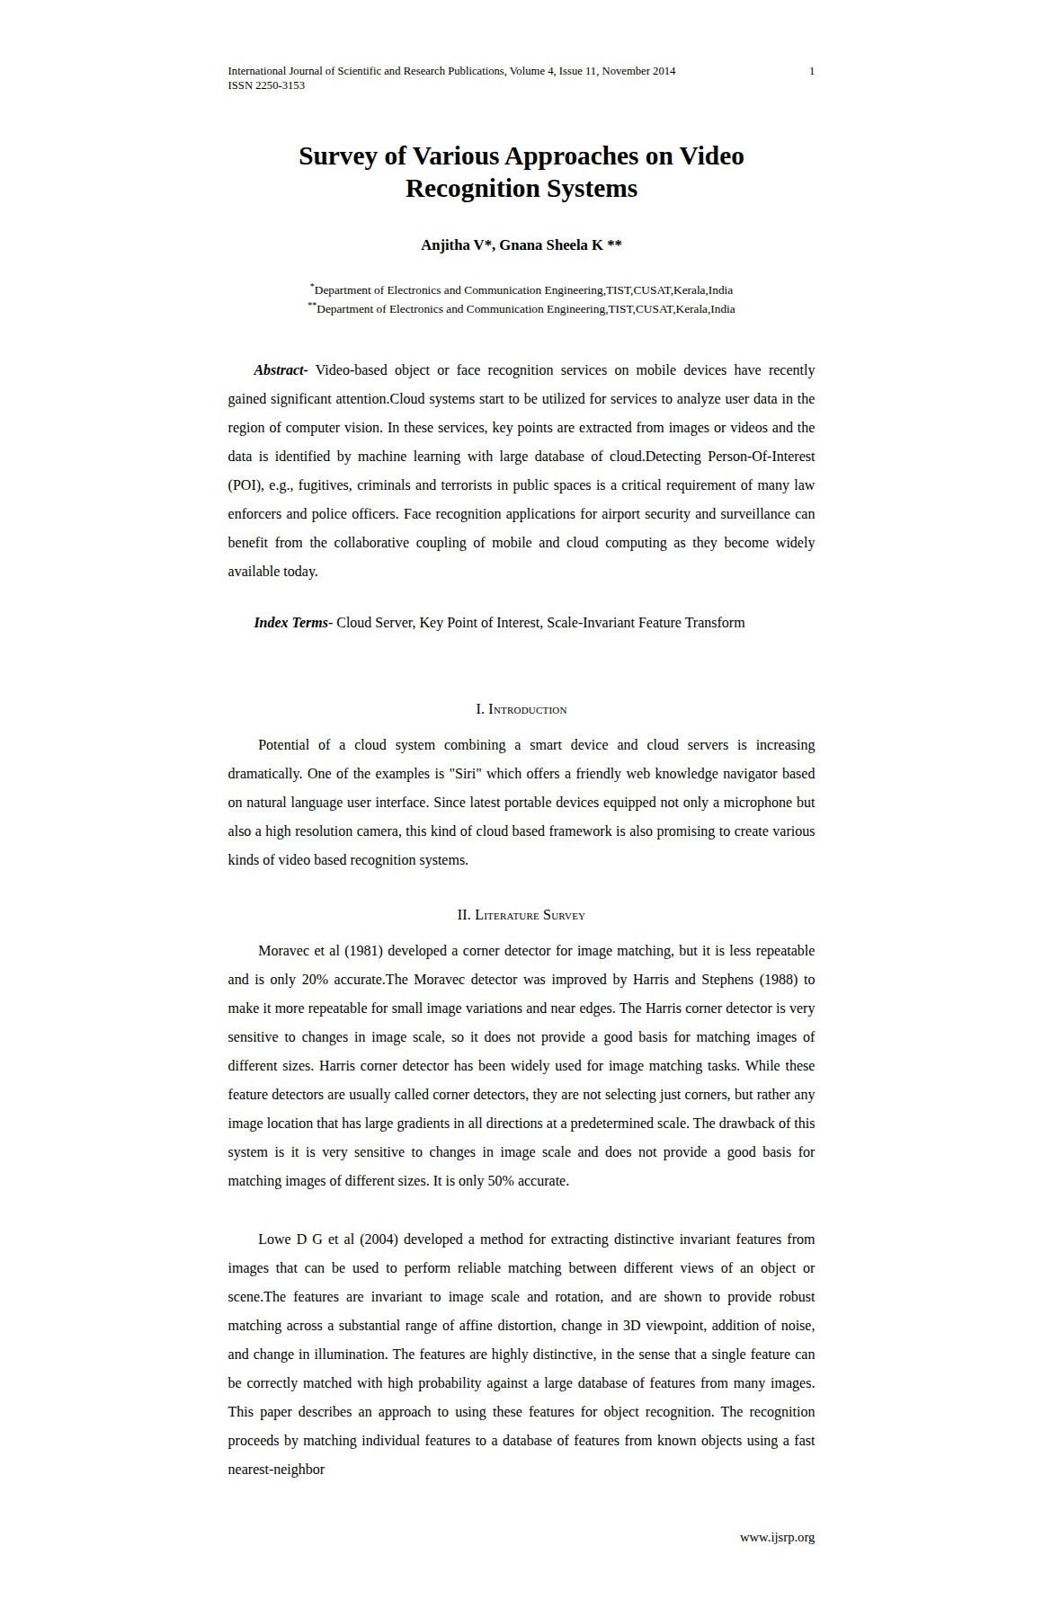International Journal of Scientific and Research Publications, Volume 4, Issue 11, November 2014
ISSN 2250-3153 1
Survey of Various Approaches on Video Recognition Systems
Anjitha V*, Gnana Sheela K **
*Department of Electronics and Communication Engineering,TIST,CUSAT,Kerala,India
**Department of Electronics and Communication Engineering,TIST,CUSAT,Kerala,India
Abstract- Video-based object or face recognition services on mobile devices have recently gained significant attention.Cloud systems start to be utilized for services to analyze user data in the region of computer vision. In these services, key points are extracted from images or videos and the data is identified by machine learning with large database of cloud.Detecting Person-Of-Interest (POI), e.g., fugitives, criminals and terrorists in public spaces is a critical requirement of many law enforcers and police officers. Face recognition applications for airport security and surveillance can benefit from the collaborative coupling of mobile and cloud computing as they become widely available today.
Index Terms- Cloud Server, Key Point of Interest, Scale-Invariant Feature Transform
I. Introduction
Potential of a cloud system combining a smart device and cloud servers is increasing dramatically. One of the examples is "Siri" which offers a friendly web knowledge navigator based on natural language user interface. Since latest portable devices equipped not only a microphone but also a high resolution camera, this kind of cloud based framework is also promising to create various kinds of video based recognition systems.
II. Literature Survey
Moravec et al (1981) developed a corner detector for image matching, but it is less repeatable and is only 20% accurate.The Moravec detector was improved by Harris and Stephens (1988) to make it more repeatable for small image variations and near edges. The Harris corner detector is very sensitive to changes in image scale, so it does not provide a good basis for matching images of different sizes. Harris corner detector has been widely used for image matching tasks. While these feature detectors are usually called corner detectors, they are not selecting just corners, but rather any image location that has large gradients in all directions at a predetermined scale. The drawback of this system is it is very sensitive to changes in image scale and does not provide a good basis for matching images of different sizes. It is only 50% accurate.
Lowe D G et al (2004) developed a method for extracting distinctive invariant features from images that can be used to perform reliable matching between different views of an object or scene.The features are invariant to image scale and rotation, and are shown to provide robust matching across a substantial range of affine distortion, change in 3D viewpoint, addition of noise, and change in illumination. The features are highly distinctive, in the sense that a single feature can be correctly matched with high probability against a large database of features from many images. This paper describes an approach to using these features for object recognition. The recognition proceeds by matching individual features to a database of features from known objects using a fast nearest-neighbor
www.ijsrp.org